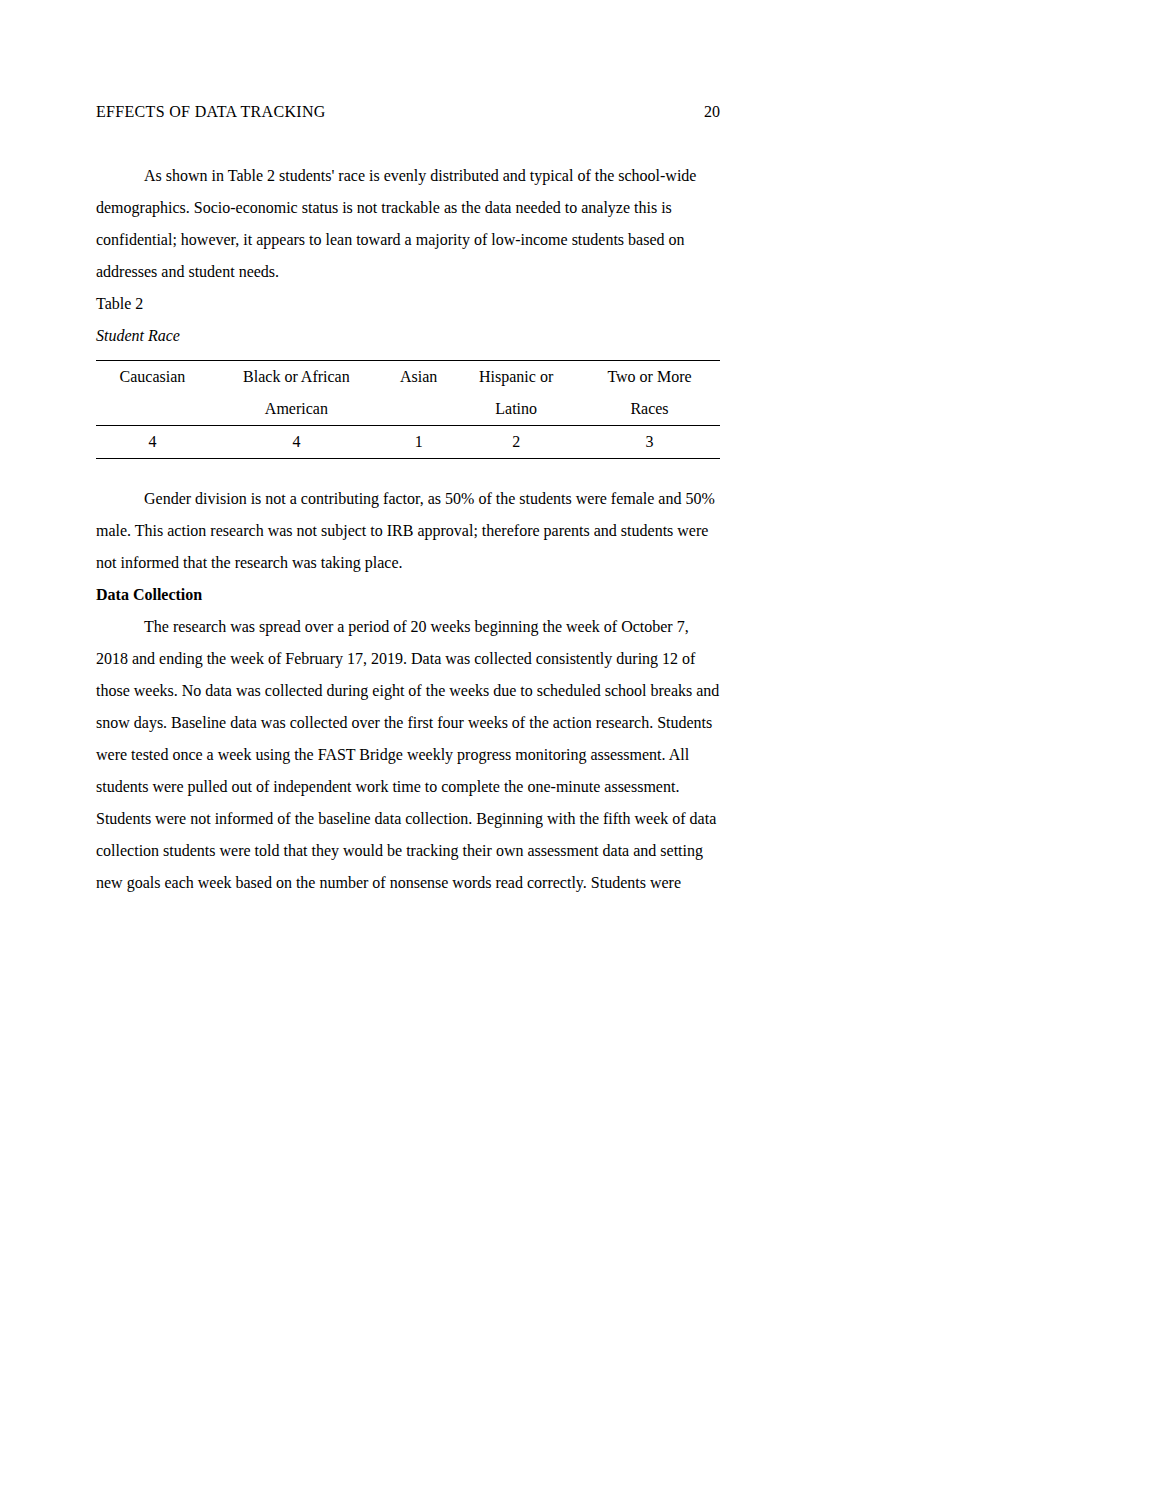Effects of Data Tracking 20
As shown in Table 2 students' race is evenly distributed and typical of the school-wide demographics. Socio-economic status is not trackable as the data needed to analyze this is confidential; however, it appears to lean toward a majority of low-income students based on addresses and student needs.
Table 2
Student Race
| Caucasian | Black or African American | Asian | Hispanic or Latino | Two or More Races |
| --- | --- | --- | --- | --- |
| 4 | 4 | 1 | 2 | 3 |
Gender division is not a contributing factor, as 50% of the students were female and 50% male. This action research was not subject to IRB approval; therefore parents and students were not informed that the research was taking place.
Data Collection
The research was spread over a period of 20 weeks beginning the week of October 7, 2018 and ending the week of February 17, 2019. Data was collected consistently during 12 of those weeks. No data was collected during eight of the weeks due to scheduled school breaks and snow days. Baseline data was collected over the first four weeks of the action research. Students were tested once a week using the FAST Bridge weekly progress monitoring assessment. All students were pulled out of independent work time to complete the one-minute assessment. Students were not informed of the baseline data collection. Beginning with the fifth week of data collection students were told that they would be tracking their own assessment data and setting new goals each week based on the number of nonsense words read correctly. Students were